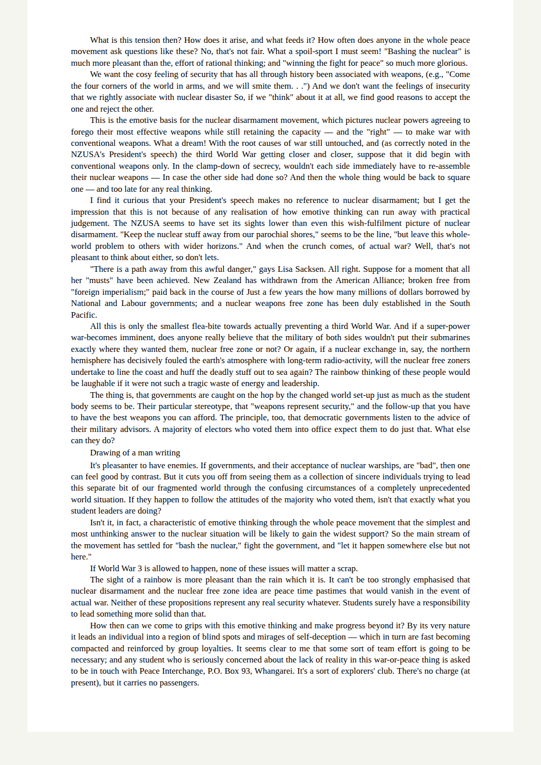What is this tension then? How does it arise, and what feeds it? How often does anyone in the whole peace movement ask questions like these? No, that's not fair. What a spoil-sport I must seem! "Bashing the nuclear" is much more pleasant than the, effort of rational thinking; and "winning the fight for peace" so much more glorious.
We want the cosy feeling of security that has all through history been associated with weapons, (e.g., "Come the four corners of the world in arms, and we will smite them. . .") And we don't want the feelings of insecurity that we rightly associate with nuclear disaster So, if we "think" about it at all, we find good reasons to accept the one and reject the other.
This is the emotive basis for the nuclear disarmament movement, which pictures nuclear powers agreeing to forego their most effective weapons while still retaining the capacity — and the "right" — to make war with conventional weapons. What a dream! With the root causes of war still untouched, and (as correctly noted in the NZUSA's President's speech) the third World War getting closer and closer, suppose that it did begin with conventional weapons only. In the clamp-down of secrecy, wouldn't each side immediately have to re-assemble their nuclear weapons — In case the other side had done so? And then the whole thing would be back to square one — and too late for any real thinking.
I find it curious that your President's speech makes no reference to nuclear disarmament; but I get the impression that this is not because of any realisation of how emotive thinking can run away with practical judgement. The NZUSA seems to have set its sights lower than even this wish-fulfilment picture of nuclear disarmament. "Keep the nuclear stuff away from our parochial shores," seems to be the line, "but leave this whole-world problem to others with wider horizons." And when the crunch comes, of actual war? Well, that's not pleasant to think about either, so don't lets.
"There is a path away from this awful danger," gays Lisa Sacksen. All right. Suppose for a moment that all her "musts" have been achieved. New Zealand has withdrawn from the American Alliance; broken free from "foreign imperialism;" paid back in the course of Just a few years the how many millions of dollars borrowed by National and Labour governments; and a nuclear weapons free zone has been duly established in the South Pacific.
All this is only the smallest flea-bite towards actually preventing a third World War. And if a super-power war-becomes imminent, does anyone really believe that the military of both sides wouldn't put their submarines exactly where they wanted them, nuclear free zone or not? Or again, if a nuclear exchange in, say, the northern hemisphere has decisively fouled the earth's atmosphere with long-term radio-activity, will the nuclear free zoners undertake to line the coast and huff the deadly stuff out to sea again? The rainbow thinking of these people would be laughable if it were not such a tragic waste of energy and leadership.
The thing is, that governments are caught on the hop by the changed world set-up just as much as the student body seems to be. Their particular stereotype, that "weapons represent security," and the follow-up that you have to have the best weapons you can afford. The principle, too, that democratic governments listen to the advice of their military advisors. A majority of electors who voted them into office expect them to do just that. What else can they do?
Drawing of a man writing
It's pleasanter to have enemies. If governments, and their acceptance of nuclear warships, are "bad", then one can feel good by contrast. But it cuts you off from seeing them as a collection of sincere individuals trying to lead this separate bit of our fragmented world through the confusing circumstances of a completely unprecedented world situation. If they happen to follow the attitudes of the majority who voted them, isn't that exactly what you student leaders are doing?
Isn't it, in fact, a characteristic of emotive thinking through the whole peace movement that the simplest and most unthinking answer to the nuclear situation will be likely to gain the widest support? So the main stream of the movement has settled for "bash the nuclear," fight the government, and "let it happen somewhere else but not here."
If World War 3 is allowed to happen, none of these issues will matter a scrap.
The sight of a rainbow is more pleasant than the rain which it is. It can't be too strongly emphasised that nuclear disarmament and the nuclear free zone idea are peace time pastimes that would vanish in the event of actual war. Neither of these propositions represent any real security whatever. Students surely have a responsibility to lead something more solid than that.
How then can we come to grips with this emotive thinking and make progress beyond it? By its very nature it leads an individual into a region of blind spots and mirages of self-deception — which in turn are fast becoming compacted and reinforced by group loyalties. It seems clear to me that some sort of team effort is going to be necessary; and any student who is seriously concerned about the lack of reality in this war-or-peace thing is asked to be in touch with Peace Interchange, P.O. Box 93, Whangarei. It's a sort of explorers' club. There's no charge (at present), but it carries no passengers.